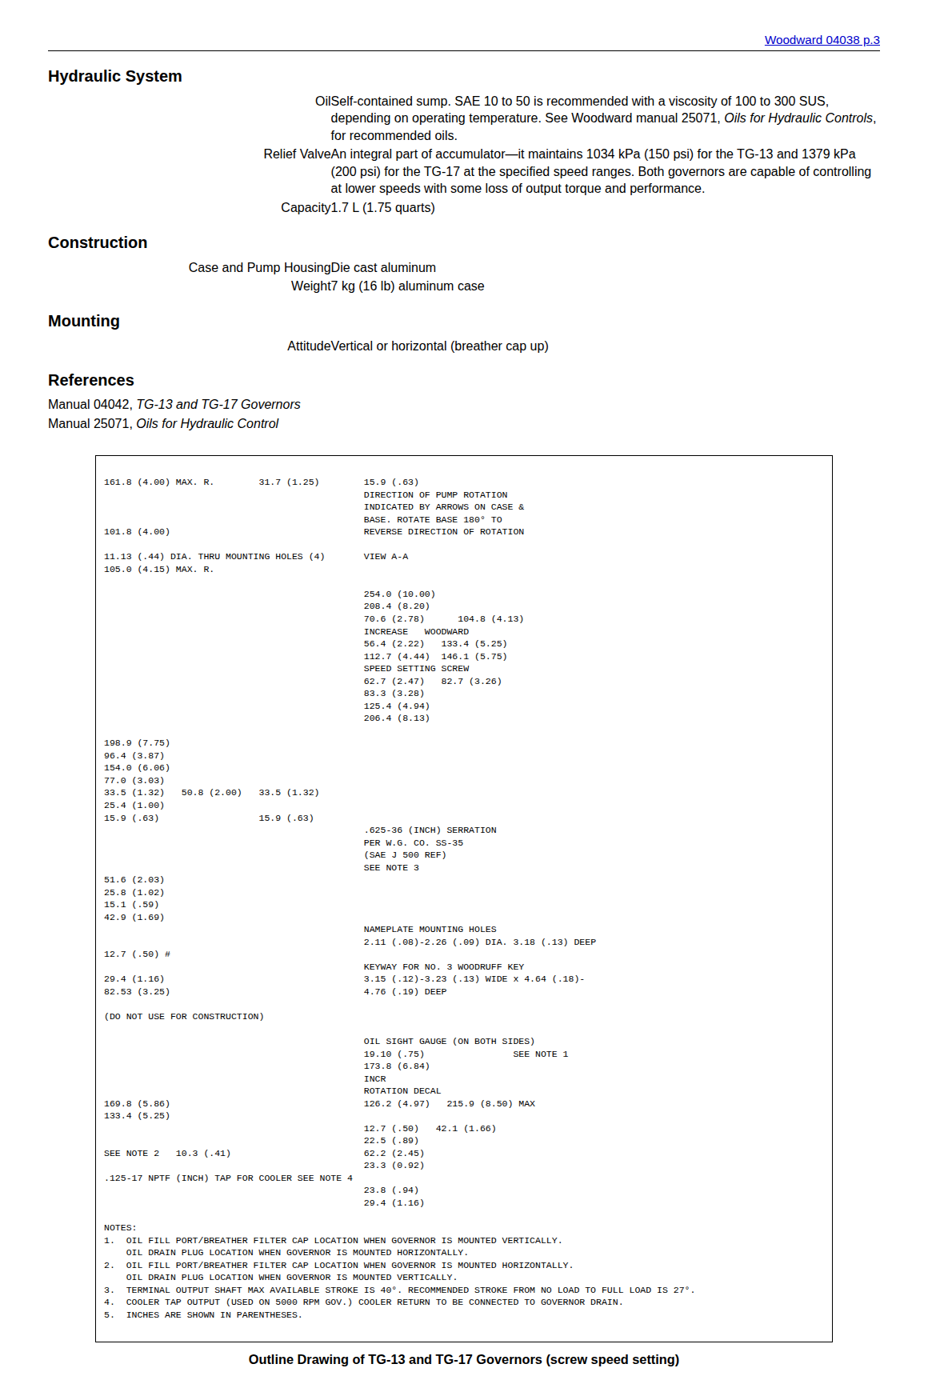Woodward 04038 p.3
Hydraulic System
| Oil | Self-contained sump. SAE 10 to 50 is recommended with a viscosity of 100 to 300 SUS, depending on operating temperature. See Woodward manual 25071, Oils for Hydraulic Controls , for recommended oils. |
| Relief Valve | An integral part of accumulator—it maintains 1034 kPa (150 psi) for the TG-13 and 1379 kPa (200 psi) for the TG-17 at the specified speed ranges. Both governors are capable of controlling at lower speeds with some loss of output torque and performance. |
| Capacity | 1.7 L (1.75 quarts) |
Construction
| Case and Pump Housing | Die cast aluminum |
| Weight | 7 kg (16 lb) aluminum case |
Mounting
| Attitude | Vertical or horizontal (breather cap up) |
References
Manual 04042, TG-13 and TG-17 Governors
Manual 25071, Oils for Hydraulic Control
161.8 (4.00) MAX. R. 31.7 (1.25) 15.9 (.63) DIRECTION OF PUMP ROTATION INDICATED BY ARROWS ON CASE & BASE. ROTATE BASE 180° TO 101.8 (4.00) REVERSE DIRECTION OF ROTATION 11.13 (.44) DIA. THRU MOUNTING HOLES (4) VIEW A-A 105.0 (4.15) MAX. R. 254.0 (10.00) 208.4 (8.20) 70.6 (2.78) 104.8 (4.13) INCREASE WOODWARD 56.4 (2.22) 133.4 (5.25) 112.7 (4.44) 146.1 (5.75) SPEED SETTING SCREW 62.7 (2.47) 82.7 (3.26) 83.3 (3.28) 125.4 (4.94) 206.4 (8.13) 198.9 (7.75) 96.4 (3.87) 154.0 (6.06) 77.0 (3.03) 33.5 (1.32) 50.8 (2.00) 33.5 (1.32) 25.4 (1.00) 15.9 (.63) 15.9 (.63) .625-36 (INCH) SERRATION PER W.G. CO. SS-35 (SAE J 500 REF) SEE NOTE 3 51.6 (2.03) 25.8 (1.02) 15.1 (.59) 42.9 (1.69) NAMEPLATE MOUNTING HOLES 2.11 (.08)-2.26 (.09) DIA. 3.18 (.13) DEEP 12.7 (.50) # KEYWAY FOR NO. 3 WOODRUFF KEY 29.4 (1.16) 3.15 (.12)-3.23 (.13) WIDE x 4.64 (.18)- 82.53 (3.25) 4.76 (.19) DEEP (DO NOT USE FOR CONSTRUCTION) OIL SIGHT GAUGE (ON BOTH SIDES) 19.10 (.75) SEE NOTE 1 173.8 (6.84) INCR ROTATION DECAL 169.8 (5.86) 126.2 (4.97) 215.9 (8.50) MAX 133.4 (5.25) 12.7 (.50) 42.1 (1.66) 22.5 (.89) SEE NOTE 2 10.3 (.41) 62.2 (2.45) 23.3 (0.92) .125-17 NPTF (INCH) TAP FOR COOLER SEE NOTE 4 23.8 (.94) 29.4 (1.16) NOTES: 1. OIL FILL PORT/BREATHER FILTER CAP LOCATION WHEN GOVERNOR IS MOUNTED VERTICALLY. OIL DRAIN PLUG LOCATION WHEN GOVERNOR IS MOUNTED HORIZONTALLY. 2. OIL FILL PORT/BREATHER FILTER CAP LOCATION WHEN GOVERNOR IS MOUNTED HORIZONTALLY. OIL DRAIN PLUG LOCATION WHEN GOVERNOR IS MOUNTED VERTICALLY. 3. TERMINAL OUTPUT SHAFT MAX AVAILABLE STROKE IS 40°. RECOMMENDED STROKE FROM NO LOAD TO FULL LOAD IS 27°. 4. COOLER TAP OUTPUT (USED ON 5000 RPM GOV.) COOLER RETURN TO BE CONNECTED TO GOVERNOR DRAIN. 5. INCHES ARE SHOWN IN PARENTHESES.
Outline Drawing of TG-13 and TG-17 Governors (screw speed setting)